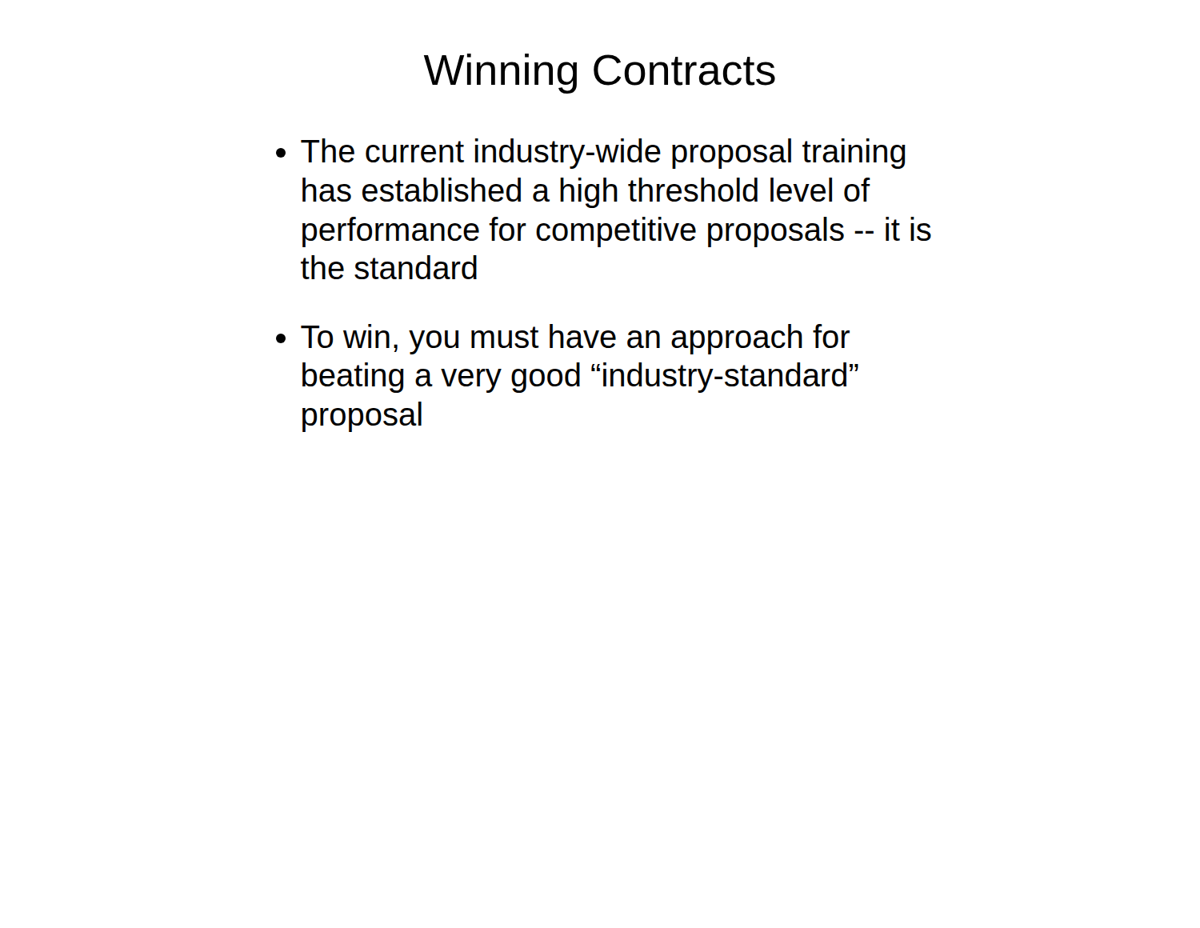Winning Contracts
The current industry-wide proposal training has established a high threshold level of performance for competitive proposals -- it is the standard
To win, you must have an approach for beating a very good “industry-standard” proposal